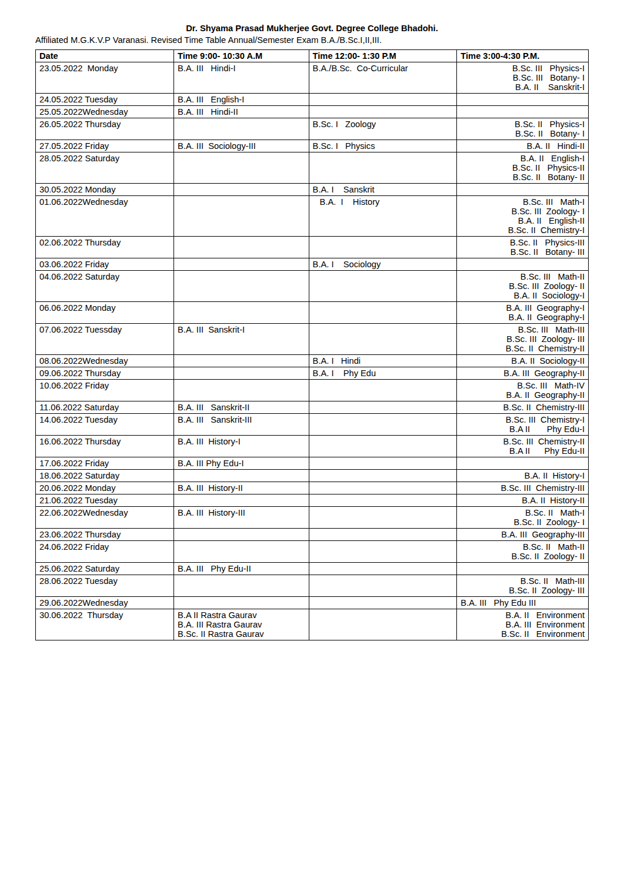Dr. Shyama Prasad Mukherjee Govt. Degree College Bhadohi.
Affiliated M.G.K.V.P Varanasi. Revised Time Table Annual/Semester Exam B.A./B.Sc.I,II,III.
| Date | Time 9:00- 10:30 A.M | Time 12:00- 1:30 P.M | Time 3:00-4:30 P.M. |
| --- | --- | --- | --- |
| 23.05.2022 Monday | B.A. III Hindi-I | B.A./B.Sc. Co-Curricular | B.Sc. III Physics-I B.Sc. III Botany- I B.A. II Sanskrit-I |
| 24.05.2022 Tuesday | B.A. III English-I | | |
| 25.05.2022Wednesday | B.A. III Hindi-II | | |
| 26.05.2022 Thursday | | B.Sc. I Zoology | B.Sc. II Physics-I B.Sc. II Botany- I |
| 27.05.2022 Friday | B.A. III Sociology-III | B.Sc. I Physics | B.A. II Hindi-II |
| 28.05.2022 Saturday | | | B.A. II English-I B.Sc. II Physics-II B.Sc. II Botany- II |
| 30.05.2022 Monday | | B.A. I Sanskrit | |
| 01.06.2022Wednesday | | B.A. I History | B.Sc. III Math-I B.Sc. III Zoology- I B.A. II English-II B.Sc. II Chemistry-I |
| 02.06.2022 Thursday | | | B.Sc. II Physics-III B.Sc. II Botany- III |
| 03.06.2022 Friday | | B.A. I Sociology | |
| 04.06.2022 Saturday | | | B.Sc. III Math-II B.Sc. III Zoology- II B.A. II Sociology-I |
| 06.06.2022 Monday | | | B.A. III Geography-I B.A. II Geography-I |
| 07.06.2022 Tuessday | B.A. III Sanskrit-I | | B.Sc. III Math-III B.Sc. III Zoology- III B.Sc. II Chemistry-II |
| 08.06.2022Wednesday | | B.A. I Hindi | B.A. II Sociology-II |
| 09.06.2022 Thursday | | B.A. I Phy Edu | B.A. III Geography-II |
| 10.06.2022 Friday | | | B.Sc. III Math-IV B.A. II Geography-II |
| 11.06.2022 Saturday | B.A. III Sanskrit-II | | B.Sc. II Chemistry-III |
| 14.06.2022 Tuesday | B.A. III Sanskrit-III | | B.Sc. III Chemistry-I B.A II Phy Edu-I |
| 16.06.2022 Thursday | B.A. III History-I | | B.Sc. III Chemistry-II B.A II Phy Edu-II |
| 17.06.2022 Friday | B.A. III Phy Edu-I | | |
| 18.06.2022 Saturday | | | B.A. II History-I |
| 20.06.2022 Monday | B.A. III History-II | | B.Sc. III Chemistry-III |
| 21.06.2022 Tuesday | | | B.A. II History-II |
| 22.06.2022Wednesday | B.A. III History-III | | B.Sc. II Math-I B.Sc. II Zoology- I |
| 23.06.2022 Thursday | | | B.A. III Geography-III |
| 24.06.2022 Friday | | | B.Sc. II Math-II B.Sc. II Zoology- II |
| 25.06.2022 Saturday | B.A. III Phy Edu-II | | |
| 28.06.2022 Tuesday | | | B.Sc. II Math-III B.Sc. II Zoology- III |
| 29.06.2022Wednesday | | | B.A. III Phy Edu III |
| 30.06.2022 Thursday | B.A II Rastra Gaurav B.A. III Rastra Gaurav B.Sc. II Rastra Gaurav | | B.A. II Environment B.A. III Environment B.Sc. II Environment |